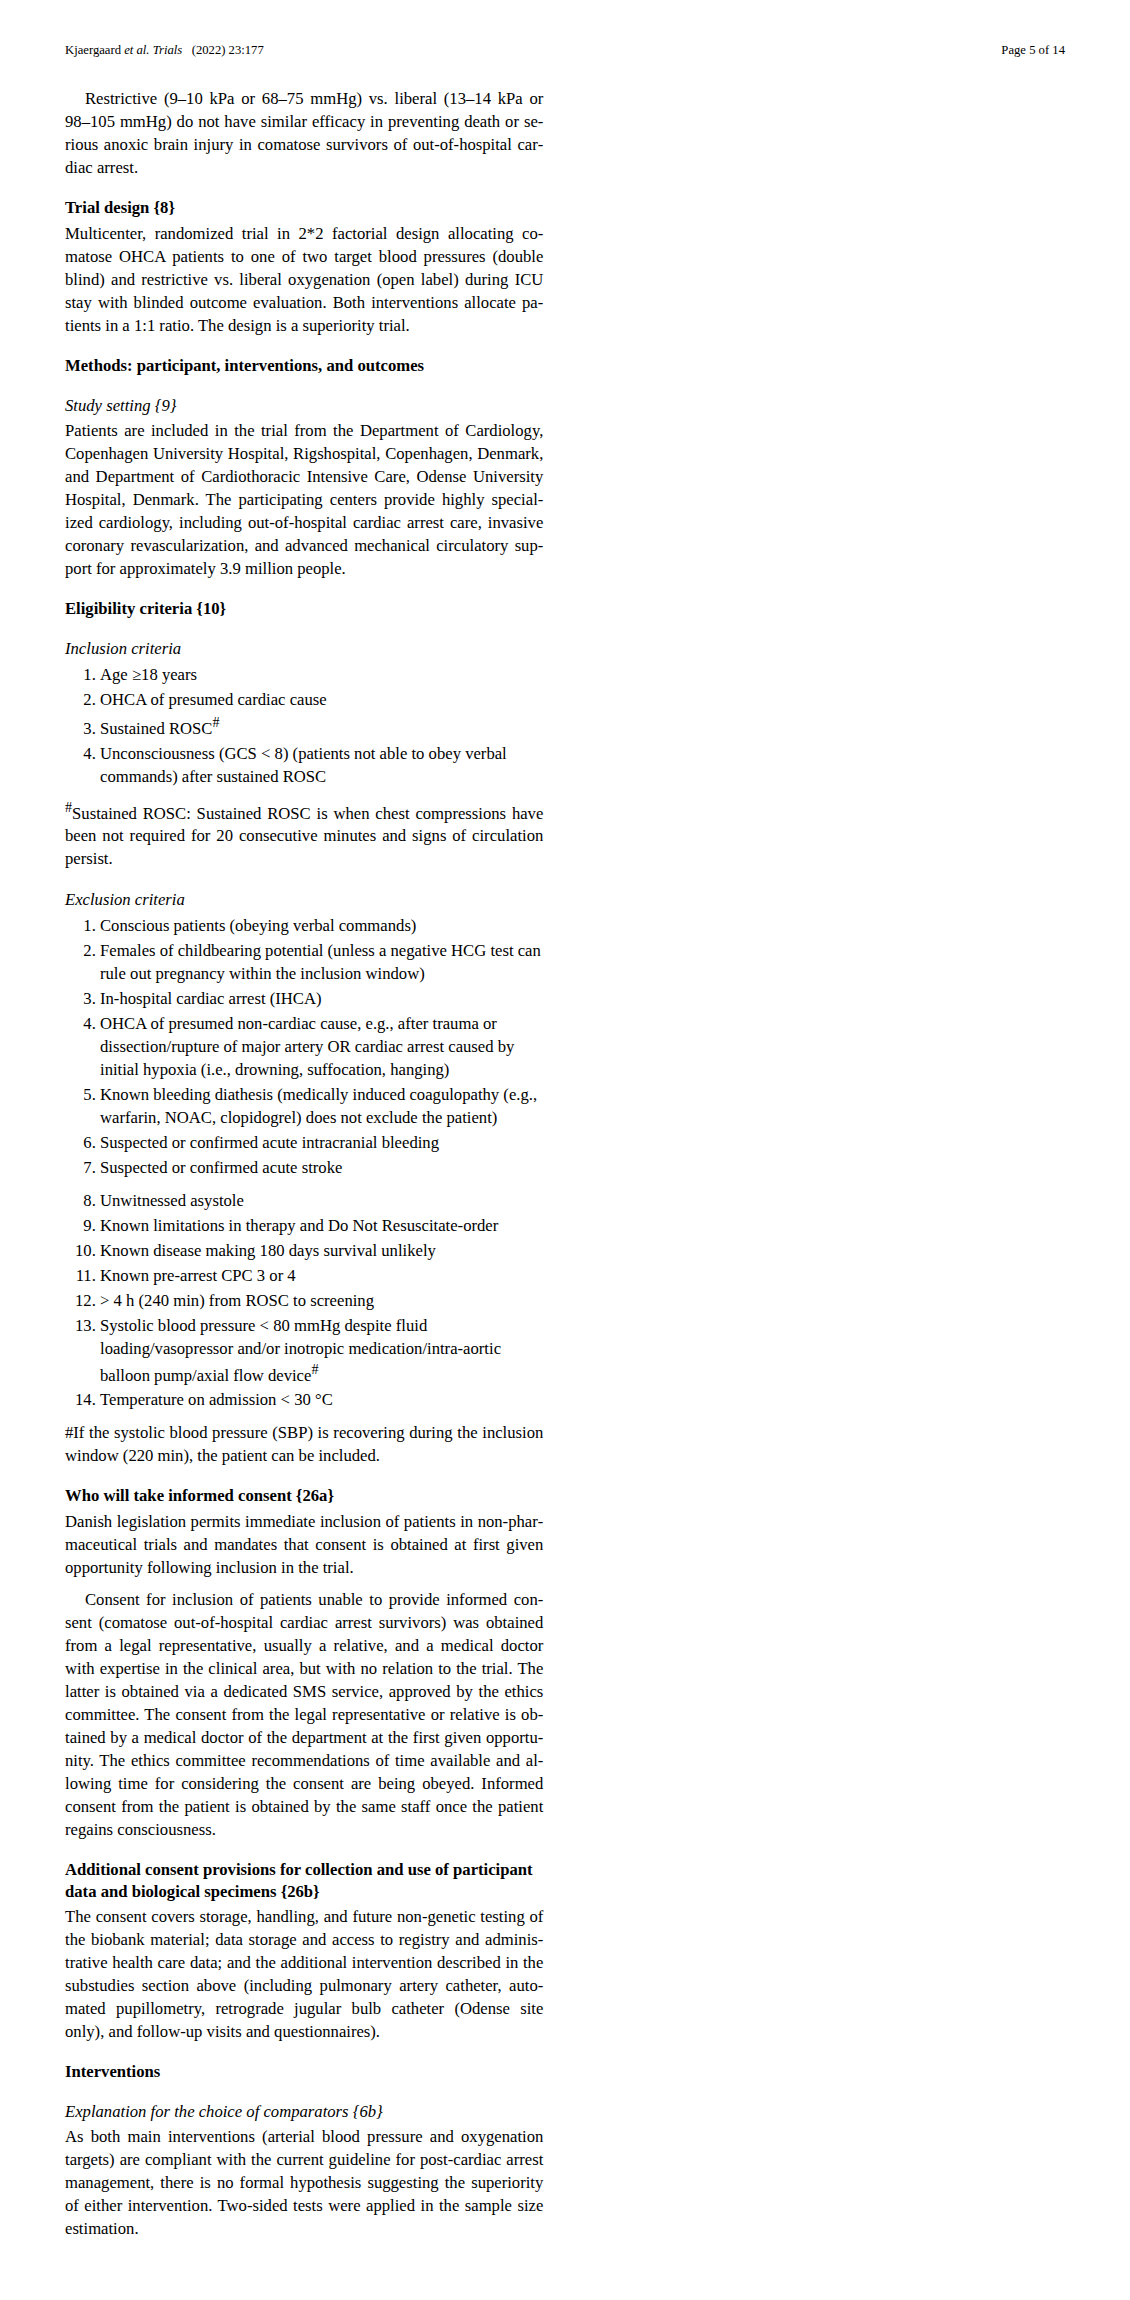Kjaergaard et al. Trials (2022) 23:177
Page 5 of 14
Restrictive (9–10 kPa or 68–75 mmHg) vs. liberal (13–14 kPa or 98–105 mmHg) do not have similar efficacy in preventing death or serious anoxic brain injury in comatose survivors of out-of-hospital cardiac arrest.
Trial design {8}
Multicenter, randomized trial in 2*2 factorial design allocating comatose OHCA patients to one of two target blood pressures (double blind) and restrictive vs. liberal oxygenation (open label) during ICU stay with blinded outcome evaluation. Both interventions allocate patients in a 1:1 ratio. The design is a superiority trial.
Methods: participant, interventions, and outcomes
Study setting {9}
Patients are included in the trial from the Department of Cardiology, Copenhagen University Hospital, Rigshospital, Copenhagen, Denmark, and Department of Cardiothoracic Intensive Care, Odense University Hospital, Denmark. The participating centers provide highly specialized cardiology, including out-of-hospital cardiac arrest care, invasive coronary revascularization, and advanced mechanical circulatory support for approximately 3.9 million people.
Eligibility criteria {10}
Inclusion criteria
Age ≥18 years
OHCA of presumed cardiac cause
Sustained ROSC#
Unconsciousness (GCS < 8) (patients not able to obey verbal commands) after sustained ROSC
#Sustained ROSC: Sustained ROSC is when chest compressions have been not required for 20 consecutive minutes and signs of circulation persist.
Exclusion criteria
Conscious patients (obeying verbal commands)
Females of childbearing potential (unless a negative HCG test can rule out pregnancy within the inclusion window)
In-hospital cardiac arrest (IHCA)
OHCA of presumed non-cardiac cause, e.g., after trauma or dissection/rupture of major artery OR cardiac arrest caused by initial hypoxia (i.e., drowning, suffocation, hanging)
Known bleeding diathesis (medically induced coagulopathy (e.g., warfarin, NOAC, clopidogrel) does not exclude the patient)
Suspected or confirmed acute intracranial bleeding
Suspected or confirmed acute stroke
Unwitnessed asystole
Known limitations in therapy and Do Not Resuscitate-order
Known disease making 180 days survival unlikely
Known pre-arrest CPC 3 or 4
> 4 h (240 min) from ROSC to screening
Systolic blood pressure < 80 mmHg despite fluid loading/vasopressor and/or inotropic medication/intra-aortic balloon pump/axial flow device#
Temperature on admission < 30 °C
#If the systolic blood pressure (SBP) is recovering during the inclusion window (220 min), the patient can be included.
Who will take informed consent {26a}
Danish legislation permits immediate inclusion of patients in non-pharmaceutical trials and mandates that consent is obtained at first given opportunity following inclusion in the trial.
Consent for inclusion of patients unable to provide informed consent (comatose out-of-hospital cardiac arrest survivors) was obtained from a legal representative, usually a relative, and a medical doctor with expertise in the clinical area, but with no relation to the trial. The latter is obtained via a dedicated SMS service, approved by the ethics committee. The consent from the legal representative or relative is obtained by a medical doctor of the department at the first given opportunity. The ethics committee recommendations of time available and allowing time for considering the consent are being obeyed. Informed consent from the patient is obtained by the same staff once the patient regains consciousness.
Additional consent provisions for collection and use of participant data and biological specimens {26b}
The consent covers storage, handling, and future non-genetic testing of the biobank material; data storage and access to registry and administrative health care data; and the additional intervention described in the substudies section above (including pulmonary artery catheter, automated pupillometry, retrograde jugular bulb catheter (Odense site only), and follow-up visits and questionnaires).
Interventions
Explanation for the choice of comparators {6b}
As both main interventions (arterial blood pressure and oxygenation targets) are compliant with the current guideline for post-cardiac arrest management, there is no formal hypothesis suggesting the superiority of either intervention. Two-sided tests were applied in the sample size estimation.